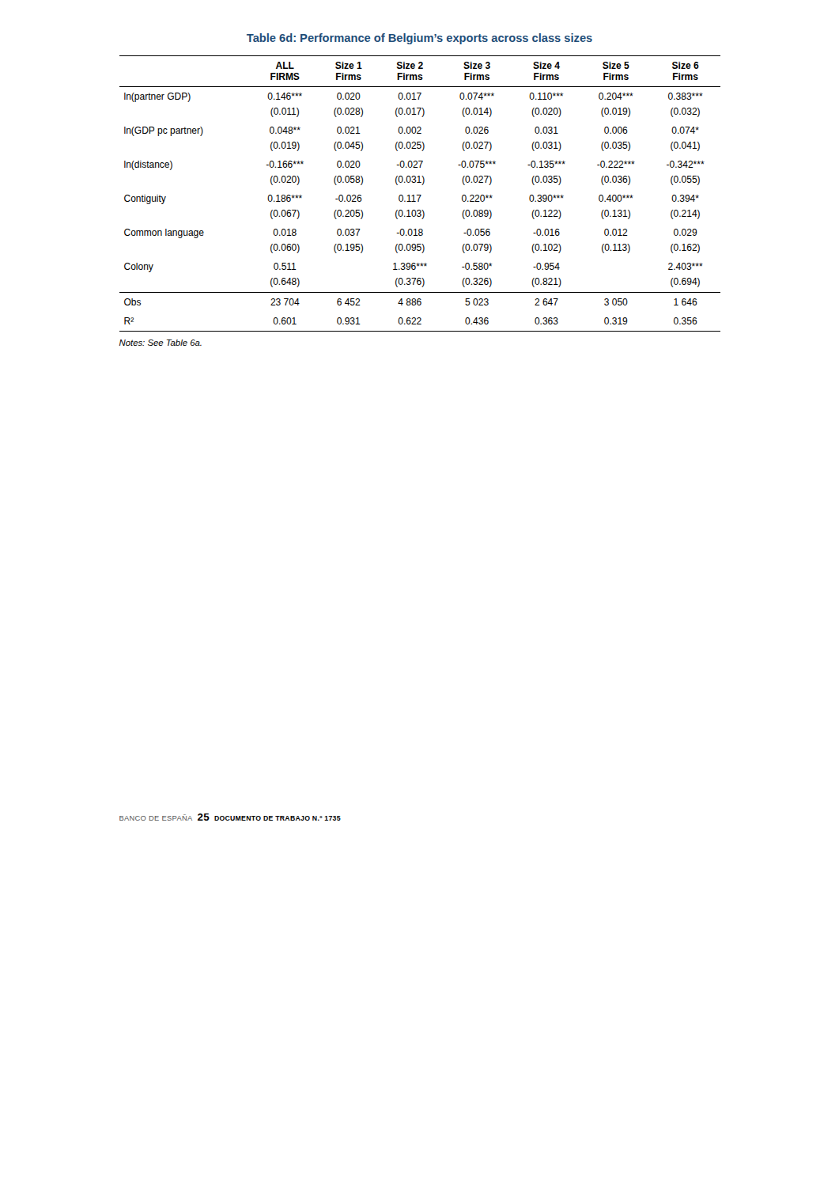Table 6d: Performance of Belgium’s exports across class sizes
| | ALL FIRMS | Size 1 Firms | Size 2 Firms | Size 3 Firms | Size 4 Firms | Size 5 Firms | Size 6 Firms |
| --- | --- | --- | --- | --- | --- | --- | --- |
| ln(partner GDP) | 0.146*** | 0.020 | 0.017 | 0.074*** | 0.110*** | 0.204*** | 0.383*** |
| | (0.011) | (0.028) | (0.017) | (0.014) | (0.020) | (0.019) | (0.032) |
| ln(GDP pc partner) | 0.048** | 0.021 | 0.002 | 0.026 | 0.031 | 0.006 | 0.074* |
| | (0.019) | (0.045) | (0.025) | (0.027) | (0.031) | (0.035) | (0.041) |
| ln(distance) | -0.166*** | 0.020 | -0.027 | -0.075*** | -0.135*** | -0.222*** | -0.342*** |
| | (0.020) | (0.058) | (0.031) | (0.027) | (0.035) | (0.036) | (0.055) |
| Contiguity | 0.186*** | -0.026 | 0.117 | 0.220** | 0.390*** | 0.400*** | 0.394* |
| | (0.067) | (0.205) | (0.103) | (0.089) | (0.122) | (0.131) | (0.214) |
| Common language | 0.018 | 0.037 | -0.018 | -0.056 | -0.016 | 0.012 | 0.029 |
| | (0.060) | (0.195) | (0.095) | (0.079) | (0.102) | (0.113) | (0.162) |
| Colony | 0.511 | | 1.396*** | -0.580* | -0.954 | | 2.403*** |
| | (0.648) | | (0.376) | (0.326) | (0.821) | | (0.694) |
| Obs | 23 704 | 6 452 | 4 886 | 5 023 | 2 647 | 3 050 | 1 646 |
| R² | 0.601 | 0.931 | 0.622 | 0.436 | 0.363 | 0.319 | 0.356 |
Notes: See Table 6a.
BANCO DE ESPAÑA 25 DOCUMENTO DE TRABAJO N.º 1735